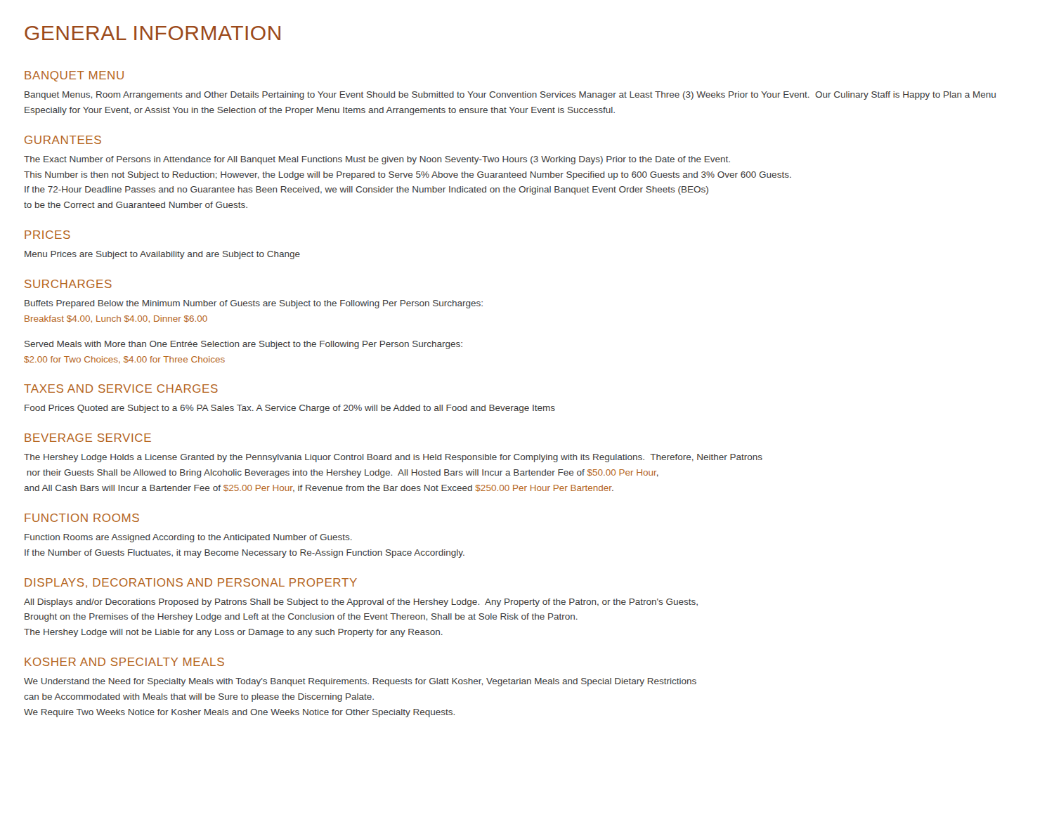General Information
Banquet Menu
Banquet Menus, Room Arrangements and Other Details Pertaining to Your Event Should be Submitted to Your Convention Services Manager at Least Three (3) Weeks Prior to Your Event. Our Culinary Staff is Happy to Plan a Menu Especially for Your Event, or Assist You in the Selection of the Proper Menu Items and Arrangements to ensure that Your Event is Successful.
Gurantees
The Exact Number of Persons in Attendance for All Banquet Meal Functions Must be given by Noon Seventy-Two Hours (3 Working Days) Prior to the Date of the Event.
This Number is then not Subject to Reduction; However, the Lodge will be Prepared to Serve 5% Above the Guaranteed Number Specified up to 600 Guests and 3% Over 600 Guests.
If the 72-Hour Deadline Passes and no Guarantee has Been Received, we will Consider the Number Indicated on the Original Banquet Event Order Sheets (BEOs)
to be the Correct and Guaranteed Number of Guests.
Prices
Menu Prices are Subject to Availability and are Subject to Change
Surcharges
Buffets Prepared Below the Minimum Number of Guests are Subject to the Following Per Person Surcharges:
Breakfast $4.00, Lunch $4.00, Dinner $6.00
Served Meals with More than One Entrée Selection are Subject to the Following Per Person Surcharges:
$2.00 for Two Choices, $4.00 for Three Choices
Taxes and Service Charges
Food Prices Quoted are Subject to a 6% PA Sales Tax. A Service Charge of 20% will be Added to all Food and Beverage Items
Beverage Service
The Hershey Lodge Holds a License Granted by the Pennsylvania Liquor Control Board and is Held Responsible for Complying with its Regulations. Therefore, Neither Patrons
nor their Guests Shall be Allowed to Bring Alcoholic Beverages into the Hershey Lodge. All Hosted Bars will Incur a Bartender Fee of $50.00 Per Hour,
and All Cash Bars will Incur a Bartender Fee of $25.00 Per Hour, if Revenue from the Bar does Not Exceed $250.00 Per Hour Per Bartender.
Function Rooms
Function Rooms are Assigned According to the Anticipated Number of Guests.
If the Number of Guests Fluctuates, it may Become Necessary to Re-Assign Function Space Accordingly.
Displays, Decorations and Personal Property
All Displays and/or Decorations Proposed by Patrons Shall be Subject to the Approval of the Hershey Lodge. Any Property of the Patron, or the Patron's Guests,
Brought on the Premises of the Hershey Lodge and Left at the Conclusion of the Event Thereon, Shall be at Sole Risk of the Patron.
The Hershey Lodge will not be Liable for any Loss or Damage to any such Property for any Reason.
Kosher and Specialty Meals
We Understand the Need for Specialty Meals with Today's Banquet Requirements. Requests for Glatt Kosher, Vegetarian Meals and Special Dietary Restrictions
can be Accommodated with Meals that will be Sure to please the Discerning Palate.
We Require Two Weeks Notice for Kosher Meals and One Weeks Notice for Other Specialty Requests.